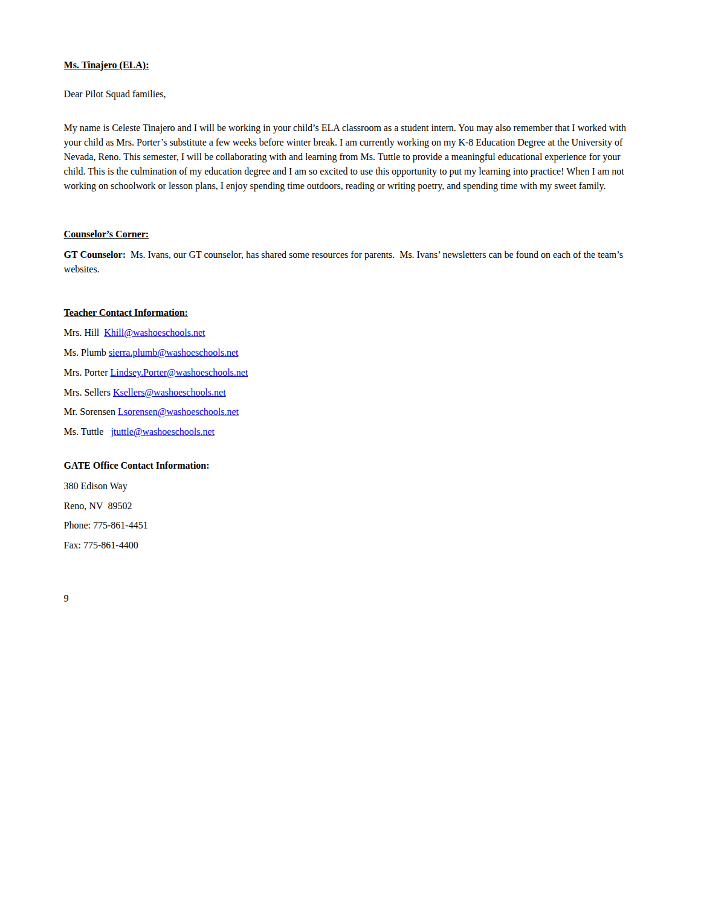Ms. Tinajero (ELA):
Dear Pilot Squad families,
My name is Celeste Tinajero and I will be working in your child’s ELA classroom as a student intern. You may also remember that I worked with your child as Mrs. Porter’s substitute a few weeks before winter break. I am currently working on my K-8 Education Degree at the University of Nevada, Reno. This semester, I will be collaborating with and learning from Ms. Tuttle to provide a meaningful educational experience for your child. This is the culmination of my education degree and I am so excited to use this opportunity to put my learning into practice! When I am not working on schoolwork or lesson plans, I enjoy spending time outdoors, reading or writing poetry, and spending time with my sweet family.
Counselor’s Corner:
GT Counselor: Ms. Ivans, our GT counselor, has shared some resources for parents. Ms. Ivans’ newsletters can be found on each of the team’s websites.
Teacher Contact Information:
Mrs. Hill Khill@washoeschools.net
Ms. Plumb sierra.plumb@washoeschools.net
Mrs. Porter Lindsey.Porter@washoeschools.net
Mrs. Sellers Ksellers@washoeschools.net
Mr. Sorensen Lsorensen@washoeschools.net
Ms. Tuttle jtuttle@washoeschools.net
GATE Office Contact Information:
380 Edison Way
Reno, NV 89502
Phone: 775-861-4451
Fax: 775-861-4400
9